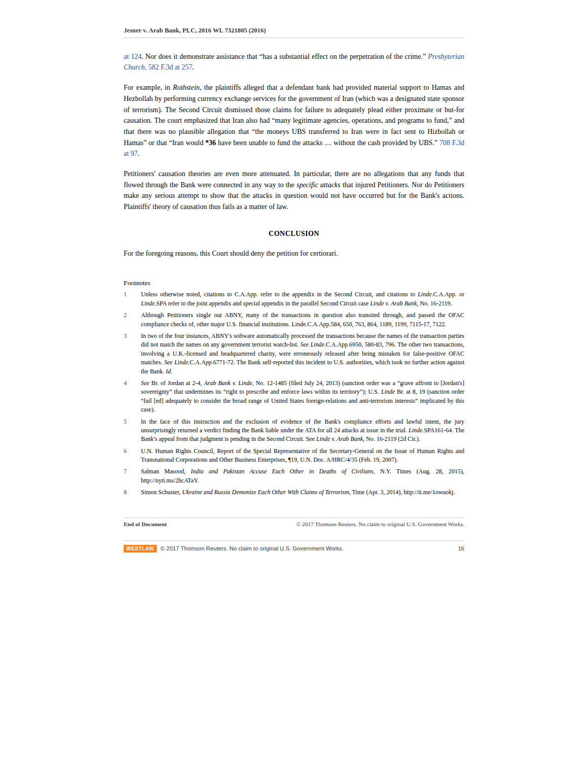Jesner v. Arab Bank, PLC, 2016 WL 7321805 (2016)
at 124. Nor does it demonstrate assistance that “has a substantial effect on the perpetration of the crime.” Presbyterian Church, 582 F.3d at 257.
For example, in Rothstein, the plaintiffs alleged that a defendant bank had provided material support to Hamas and Hezbollah by performing currency exchange services for the government of Iran (which was a designated state sponsor of terrorism). The Second Circuit dismissed those claims for failure to adequately plead either proximate or but-for causation. The court emphasized that Iran also had “many legitimate agencies, operations, and programs to fund,” and that there was no plausible allegation that “the moneys UBS transferred to Iran were in fact sent to Hizbollah or Hamas” or that “Iran would *36 have been unable to fund the attacks … without the cash provided by UBS.” 708 F.3d at 97.
Petitioners' causation theories are even more attenuated. In particular, there are no allegations that any funds that flowed through the Bank were connected in any way to the specific attacks that injured Petitioners. Nor do Petitioners make any serious attempt to show that the attacks in question would not have occurred but for the Bank's actions. Plaintiffs' theory of causation thus fails as a matter of law.
CONCLUSION
For the foregoing reasons, this Court should deny the petition for certiorari.
Footnotes
| 1 | Unless otherwise noted, citations to C.A.App. refer to the appendix in the Second Circuit, and citations to Linde. C.A.App. or Linde. SPA refer to the joint appendix and special appendix in the parallel Second Circuit case Linde v. Arab Bank, No. 16-2119. |
| 2 | Although Petitioners single out ABNY, many of the transactions in question also transited through, and passed the OFAC compliance checks of, other major U.S. financial institutions. Linde.C.A.App.584, 650, 763, 864, 1189, 1199, 7115-17, 7122. |
| 3 | In two of the four instances, ABNY's software automatically processed the transactions because the names of the transaction parties did not match the names on any government terrorist watch-list. See Linde. C.A.App.6950, 580-83, 796. The other two transactions, involving a U.K.-licensed and headquartered charity, were erroneously released after being mistaken for false-positive OFAC matches. See Linde. C.A.App.6771-72. The Bank self-reported this incident to U.S. authorities, which took no further action against the Bank. Id. |
| 4 | See Br. of Jordan at 2-4, Arab Bank v. Linde, No. 12-1485 (filed July 24, 2013) (sanction order was a “grave affront to [Jordan's] sovereignty” that undermines its “right to prescribe and enforce laws within its territory”); U.S. Linde Br. at 8, 19 (sanction order “fail [ed] adequately to consider the broad range of United States foreign-relations and anti-terrorism interests” implicated by this case). |
| 5 | In the face of this instruction and the exclusion of evidence of the Bank's compliance efforts and lawful intent, the jury unsurprisingly returned a verdict finding the Bank liable under the ATA for all 24 attacks at issue in the trial. Linde. SPA161-64. The Bank's appeal from that judgment is pending in the Second Circuit. See Linde v. Arab Bank, No. 16-2119 (2d Cir.). |
| 6 | U.N. Human Rights Council, Report of the Special Representative of the Secretary-General on the Issue of Human Rights and Transnational Corporations and Other Business Enterprises, ¶19, U.N. Doc. A/HRC/4/35 (Feb. 19, 2007). |
| 7 | Salman Masood, India and Pakistan Accuse Each Other in Deaths of Civilians , N.Y. Times (Aug. 28, 2015), http://nyti.ms/2hcATaY. |
| 8 | Simon Schuster, Ukraine and Russia Demonize Each Other With Claims of Terrorism , Time (Apr. 3, 2014), http://ti.me/1 o wuokj. |
End of Document
© 2017 Thomson Reuters. No claim to original U.S. Government Works.
WESTLAW © 2017 Thomson Reuters. No claim to original U.S. Government Works. 16